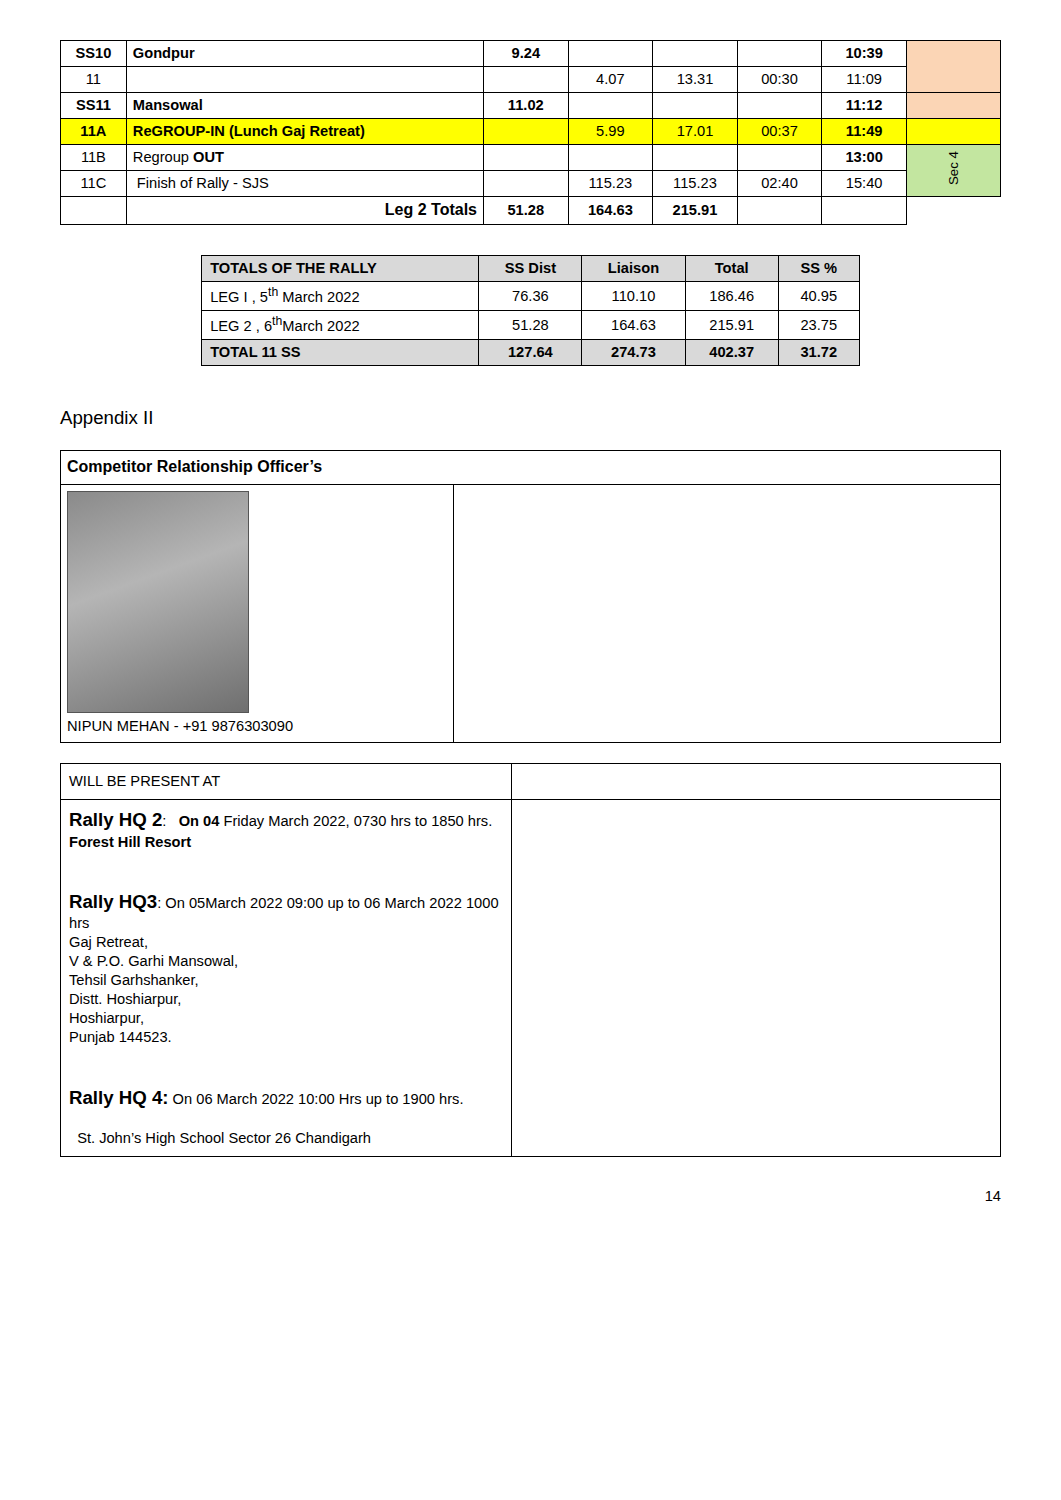| SS10 | Gondpur | 9.24 | | | | 10:39 | |
| 11 | | | 4.07 | 13.31 | 00:30 | 11:09 |
| SS11 | Mansowal | 11.02 | | | | 11:12 | |
| 11A | ReGROUP-IN (Lunch Gaj Retreat) | | 5.99 | 17.01 | 00:37 | 11:49 | |
| 11B | Regroup OUT | | | | | 13:00 | Sec 4 |
| 11C | Finish of Rally - SJS | | 115.23 | 115.23 | 02:40 | 15:40 |
| | Leg 2 Totals | 51.28 | 164.63 | 215.91 | | | |
| TOTALS OF THE RALLY | SS Dist | Liaison | Total | SS % |
| --- | --- | --- | --- | --- |
| LEG I , 5 th March 2022 | 76.36 | 110.10 | 186.46 | 40.95 |
| LEG 2 , 6 th March 2022 | 51.28 | 164.63 | 215.91 | 23.75 |
| TOTAL 11 SS | 127.64 | 274.73 | 402.37 | 31.72 |
Appendix II
| Competitor Relationship Officer’s |
| NIPUN MEHAN - +91 9876303090 | |
| WILL BE PRESENT AT | |
| Rally HQ 2 : On 04 Friday March 2022, 0730 hrs to 1850 hrs. Forest Hill Resort Rally HQ3 : On 05March 2022 09:00 up to 06 March 2022 1000 hrs Gaj Retreat, V & P.O. Garhi Mansowal, Tehsil Garhshanker, Distt. Hoshiarpur, Hoshiarpur, Punjab 144523. Rally HQ 4: On 06 March 2022 10:00 Hrs up to 1900 hrs. St. John’s High School Sector 26 Chandigarh | |
14